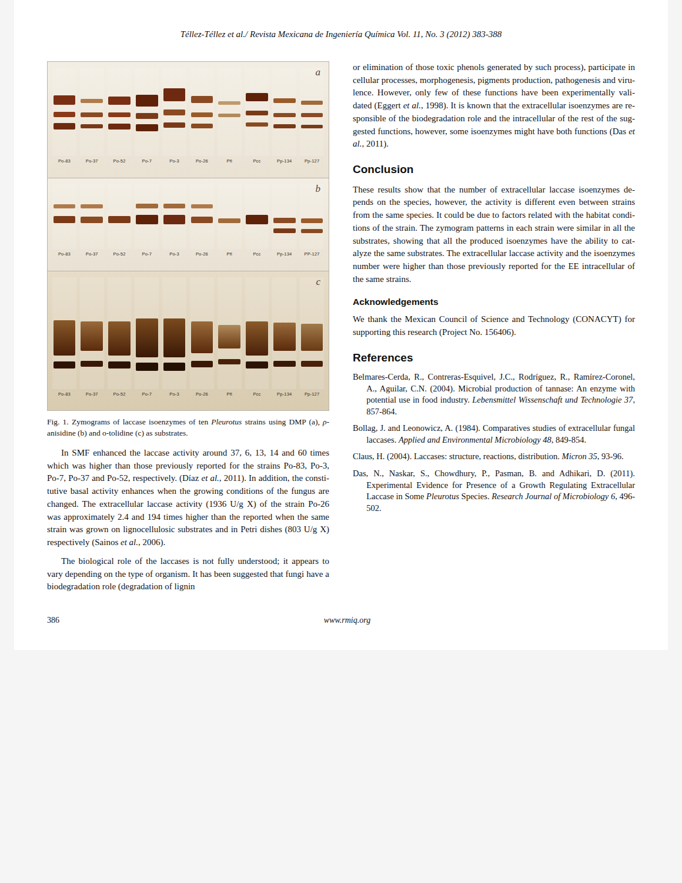Téllez-Téllez et al./ Revista Mexicana de Ingeniería Química Vol. 11, No. 3 (2012) 383-388
a
Po-83 Po-37 Po-52 Po-7 Po-3 Po-26 Pfl Pcc Pp-134 Pp-127
b
Po-83 Po-37 Po-52 Po-7 Po-3 Po-26 Pfl Pcc Pp-134 PP-127
c
Po-83 Po-37 Po-52 Po-7 Po-3 Po-26 Pfl Pcc Pp-134 Pp-127
Fig. 1. Zymograms of laccase isoenzymes of ten Pleurotus strains using DMP (a), ρ-anisidine (b) and o-tolidine (c) as substrates.
In SMF enhanced the laccase activity around 37, 6, 13, 14 and 60 times which was higher than those previously reported for the strains Po-83, Po-3, Po-7, Po-37 and Po-52, respectively. (Díaz et al., 2011). In addition, the constitutive basal activity enhances when the growing conditions of the fungus are changed. The extracellular laccase activity (1936 U/g X) of the strain Po-26 was approximately 2.4 and 194 times higher than the reported when the same strain was grown on lignocellulosic substrates and in Petri dishes (803 U/g X) respectively (Sainos et al., 2006).
The biological role of the laccases is not fully understood; it appears to vary depending on the type of organism. It has been suggested that fungi have a biodegradation role (degradation of lignin
or elimination of those toxic phenols generated by such process), participate in cellular processes, morphogenesis, pigments production, pathogenesis and virulence. However, only few of these functions have been experimentally validated (Eggert et al., 1998). It is known that the extracellular isoenzymes are responsible of the biodegradation role and the intracellular of the rest of the suggested functions, however, some isoenzymes might have both functions (Das et al., 2011).
Conclusion
These results show that the number of extracellular laccase isoenzymes depends on the species, however, the activity is different even between strains from the same species. It could be due to factors related with the habitat conditions of the strain. The zymogram patterns in each strain were similar in all the substrates, showing that all the produced isoenzymes have the ability to catalyze the same substrates. The extracellular laccase activity and the isoenzymes number were higher than those previously reported for the EE intracellular of the same strains.
Acknowledgements
We thank the Mexican Council of Science and Technology (CONACYT) for supporting this research (Project No. 156406).
References
Belmares-Cerda, R., Contreras-Esquivel, J.C., Rodríguez, R., Ramírez-Coronel, A., Aguilar, C.N. (2004). Microbial production of tannase: An enzyme with potential use in food industry. Lebensmittel Wissenschaft und Technologie 37, 857-864.
Bollag, J. and Leonowicz, A. (1984). Comparatives studies of extracellular fungal laccases. Applied and Environmental Microbiology 48, 849-854.
Claus, H. (2004). Laccases: structure, reactions, distribution. Micron 35, 93-96.
Das, N., Naskar, S., Chowdhury, P., Pasman, B. and Adhikari, D. (2011). Experimental Evidence for Presence of a Growth Regulating Extracellular Laccase in Some Pleurotus Species. Research Journal of Microbiology 6, 496-502.
386 www.rmiq.org